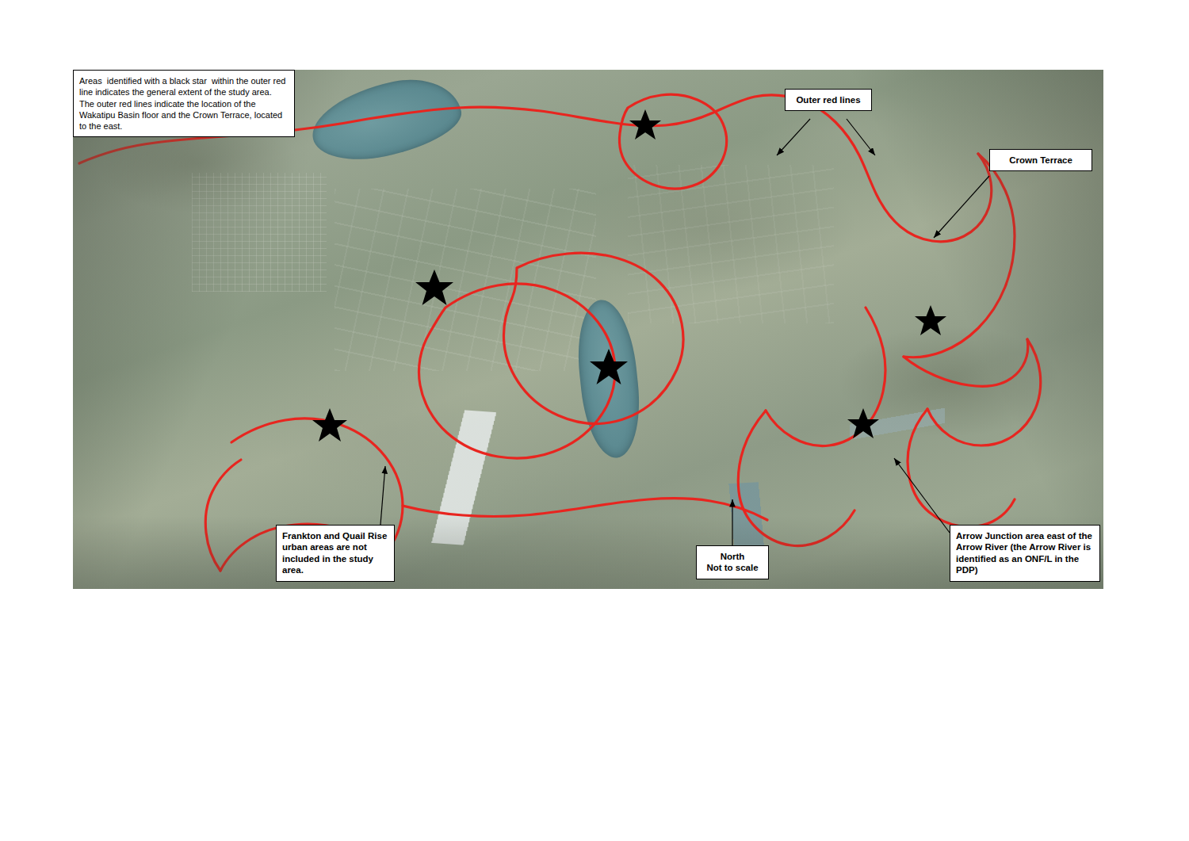Areas identified with a black star within the outer red line indicates the general extent of the study area. The outer red lines indicate the location of the Wakatipu Basin floor and the Crown Terrace, located to the east.
Outer red lines
Crown Terrace
Frankton and Quail Rise urban areas are not included in the study area.
North
Not to scale
Arrow Junction area east of the Arrow River (the Arrow River is identified as an ONF/L in the PDP)